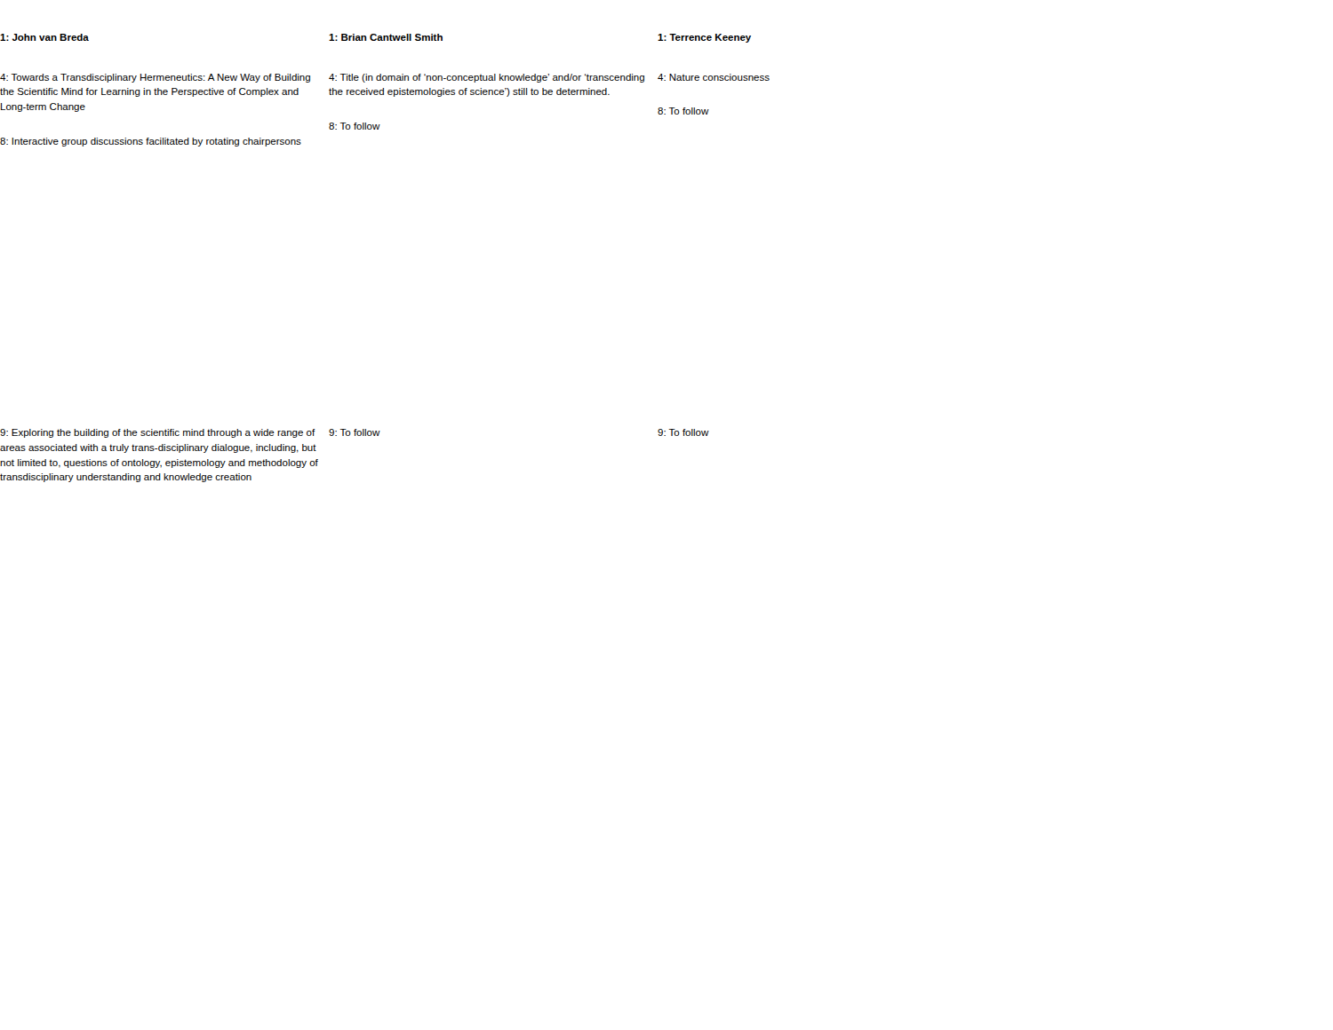| 1: John van Breda 4: Towards a Transdisciplinary Hermeneutics: A New Way of Building the Scientific Mind for Learning in the Perspective of Complex and Long-term Change 8: Interactive group discussions facilitated by rotating chairpersons | 1: Brian Cantwell Smith 4: Title (in domain of ‘non-conceptual knowledge’ and/or ‘transcending the received epistemologies of science’) still to be determined. 8: To follow | 1: Terrence Keeney 4: Nature consciousness 8: To follow | |
| 9: Exploring the building of the scientific mind through a wide range of areas associated with a truly trans-disciplinary dialogue, including, but not limited to, questions of ontology, epistemology and methodology of transdisciplinary understanding and knowledge creation | 9: To follow | 9: To follow | |